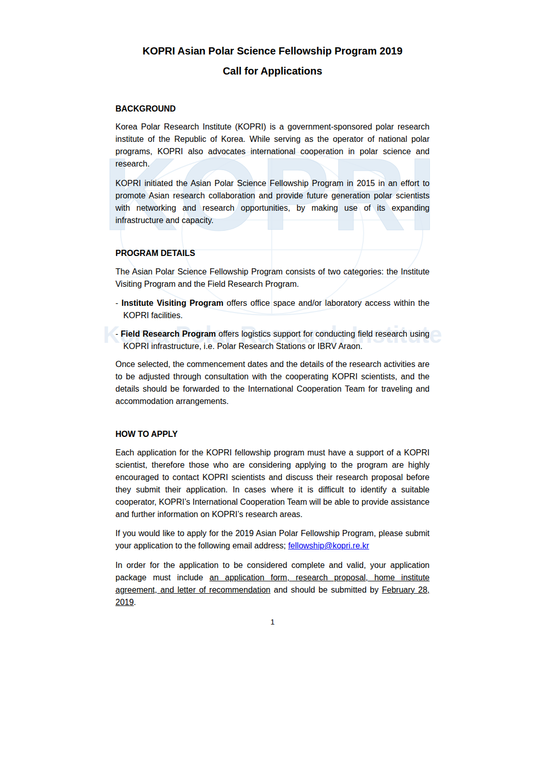KOPRI
Korea Polar Research Institute
KOPRI Asian Polar Science Fellowship Program 2019 Call for Applications
BACKGROUND
Korea Polar Research Institute (KOPRI) is a government-sponsored polar research institute of the Republic of Korea. While serving as the operator of national polar programs, KOPRI also advocates international cooperation in polar science and research.
KOPRI initiated the Asian Polar Science Fellowship Program in 2015 in an effort to promote Asian research collaboration and provide future generation polar scientists with networking and research opportunities, by making use of its expanding infrastructure and capacity.
PROGRAM DETAILS
The Asian Polar Science Fellowship Program consists of two categories: the Institute Visiting Program and the Field Research Program.
- Institute Visiting Program offers office space and/or laboratory access within the KOPRI facilities.
- Field Research Program offers logistics support for conducting field research using KOPRI infrastructure, i.e. Polar Research Stations or IBRV Araon.
Once selected, the commencement dates and the details of the research activities are to be adjusted through consultation with the cooperating KOPRI scientists, and the details should be forwarded to the International Cooperation Team for traveling and accommodation arrangements.
HOW TO APPLY
Each application for the KOPRI fellowship program must have a support of a KOPRI scientist, therefore those who are considering applying to the program are highly encouraged to contact KOPRI scientists and discuss their research proposal before they submit their application. In cases where it is difficult to identify a suitable cooperator, KOPRI’s International Cooperation Team will be able to provide assistance and further information on KOPRI’s research areas.
If you would like to apply for the 2019 Asian Polar Fellowship Program, please submit your application to the following email address; fellowship@kopri.re.kr
In order for the application to be considered complete and valid, your application package must include an application form, research proposal, home institute agreement, and letter of recommendation and should be submitted by February 28, 2019.
1